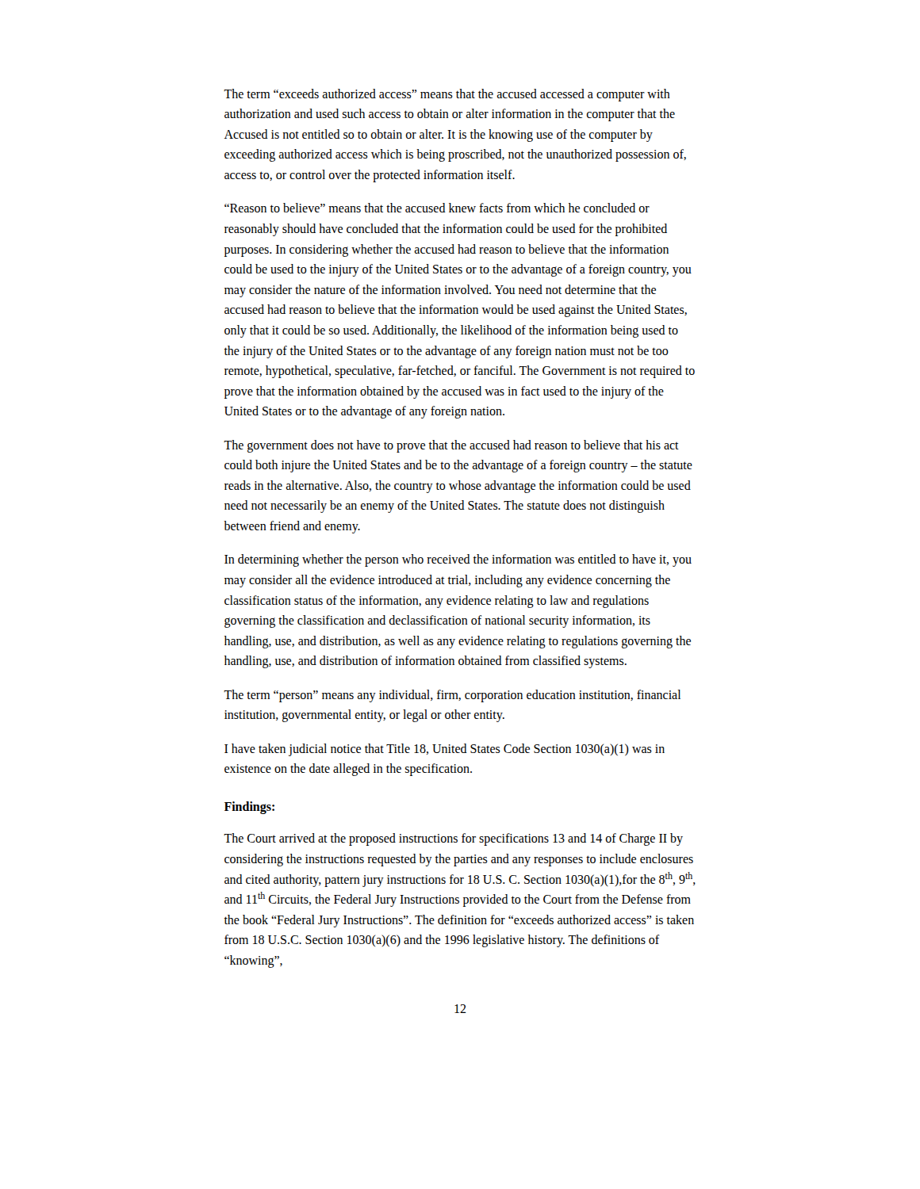The term “exceeds authorized access” means that the accused accessed a computer with authorization and used such access to obtain or alter information in the computer that the Accused is not entitled so to obtain or alter. It is the knowing use of the computer by exceeding authorized access which is being proscribed, not the unauthorized possession of, access to, or control over the protected information itself.
“Reason to believe” means that the accused knew facts from which he concluded or reasonably should have concluded that the information could be used for the prohibited purposes. In considering whether the accused had reason to believe that the information could be used to the injury of the United States or to the advantage of a foreign country, you may consider the nature of the information involved. You need not determine that the accused had reason to believe that the information would be used against the United States, only that it could be so used. Additionally, the likelihood of the information being used to the injury of the United States or to the advantage of any foreign nation must not be too remote, hypothetical, speculative, far-fetched, or fanciful. The Government is not required to prove that the information obtained by the accused was in fact used to the injury of the United States or to the advantage of any foreign nation.
The government does not have to prove that the accused had reason to believe that his act could both injure the United States and be to the advantage of a foreign country – the statute reads in the alternative. Also, the country to whose advantage the information could be used need not necessarily be an enemy of the United States. The statute does not distinguish between friend and enemy.
In determining whether the person who received the information was entitled to have it, you may consider all the evidence introduced at trial, including any evidence concerning the classification status of the information, any evidence relating to law and regulations governing the classification and declassification of national security information, its handling, use, and distribution, as well as any evidence relating to regulations governing the handling, use, and distribution of information obtained from classified systems.
The term “person” means any individual, firm, corporation education institution, financial institution, governmental entity, or legal or other entity.
I have taken judicial notice that Title 18, United States Code Section 1030(a)(1) was in existence on the date alleged in the specification.
Findings:
The Court arrived at the proposed instructions for specifications 13 and 14 of Charge II by considering the instructions requested by the parties and any responses to include enclosures and cited authority, pattern jury instructions for 18 U.S. C. Section 1030(a)(1),for the 8th, 9th, and 11th Circuits, the Federal Jury Instructions provided to the Court from the Defense from the book “Federal Jury Instructions”. The definition for “exceeds authorized access” is taken from 18 U.S.C. Section 1030(a)(6) and the 1996 legislative history. The definitions of “knowing”,
12